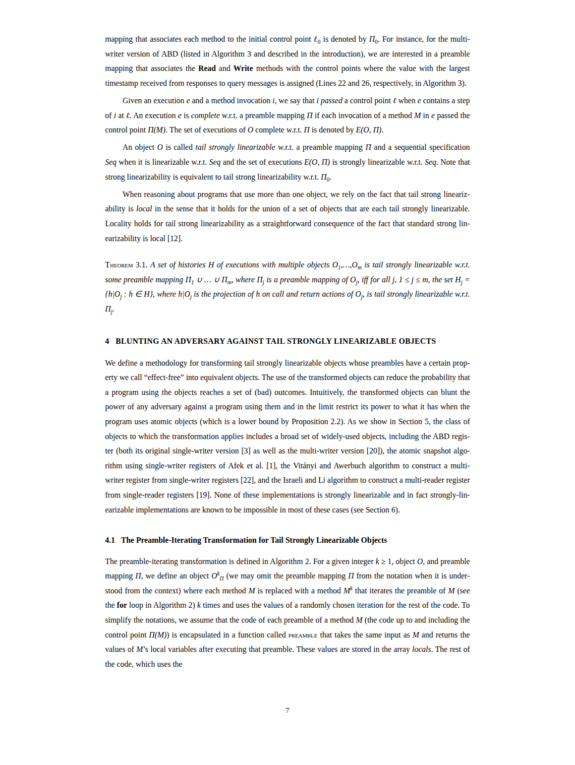mapping that associates each method to the initial control point ℓ0 is denoted by Π0. For instance, for the multi-writer version of ABD (listed in Algorithm 3 and described in the introduction), we are interested in a preamble mapping that associates the Read and Write methods with the control points where the value with the largest timestamp received from responses to query messages is assigned (Lines 22 and 26, respectively, in Algorithm 3).
Given an execution e and a method invocation i, we say that i passed a control point ℓ when e contains a step of i at ℓ. An execution e is complete w.r.t. a preamble mapping Π if each invocation of a method M in e passed the control point Π(M). The set of executions of O complete w.r.t. Π is denoted by E(O, Π).
An object O is called tail strongly linearizable w.r.t. a preamble mapping Π and a sequential specification Seq when it is linearizable w.r.t. Seq and the set of executions E(O, Π) is strongly linearizable w.r.t. Seq. Note that strong linearizability is equivalent to tail strong linearizability w.r.t. Π0.
When reasoning about programs that use more than one object, we rely on the fact that tail strong linearizability is local in the sense that it holds for the union of a set of objects that are each tail strongly linearizable. Locality holds for tail strong linearizability as a straightforward consequence of the fact that standard strong linearizability is local [12].
Theorem 3.1. A set of histories H of executions with multiple objects O1,…,Om is tail strongly linearizable w.r.t. some preamble mapping Π1 ∪ … ∪ Πm, where Πj is a preamble mapping of Oj, iff for all j, 1 ≤ j ≤ m, the set Hj = {h|Oj : h ∈ H}, where h|Oj is the projection of h on call and return actions of Oj, is tail strongly linearizable w.r.t. Πj.
4 Blunting an Adversary Against Tail Strongly Linearizable Objects
We define a methodology for transforming tail strongly linearizable objects whose preambles have a certain property we call “effect-free” into equivalent objects. The use of the transformed objects can reduce the probability that a program using the objects reaches a set of (bad) outcomes. Intuitively, the transformed objects can blunt the power of any adversary against a program using them and in the limit restrict its power to what it has when the program uses atomic objects (which is a lower bound by Proposition 2.2). As we show in Section 5, the class of objects to which the transformation applies includes a broad set of widely-used objects, including the ABD register (both its original single-writer version [3] as well as the multi-writer version [20]), the atomic snapshot algorithm using single-writer registers of Afek et al. [1], the Vitányi and Awerbuch algorithm to construct a multi-writer register from single-writer registers [22], and the Israeli and Li algorithm to construct a multi-reader register from single-reader registers [19]. None of these implementations is strongly linearizable and in fact strongly-linearizable implementations are known to be impossible in most of these cases (see Section 6).
4.1 The Preamble-Iterating Transformation for Tail Strongly Linearizable Objects
The preamble-iterating transformation is defined in Algorithm 2. For a given integer k ≥ 1, object O, and preamble mapping Π, we define an object OkΠ (we may omit the preamble mapping Π from the notation when it is understood from the context) where each method M is replaced with a method Mk that iterates the preamble of M (see the for loop in Algorithm 2) k times and uses the values of a randomly chosen iteration for the rest of the code. To simplify the notations, we assume that the code of each preamble of a method M (the code up to and including the control point Π(M)) is encapsulated in a function called preamble that takes the same input as M and returns the values of M’s local variables after executing that preamble. These values are stored in the array locals. The rest of the code, which uses the
7